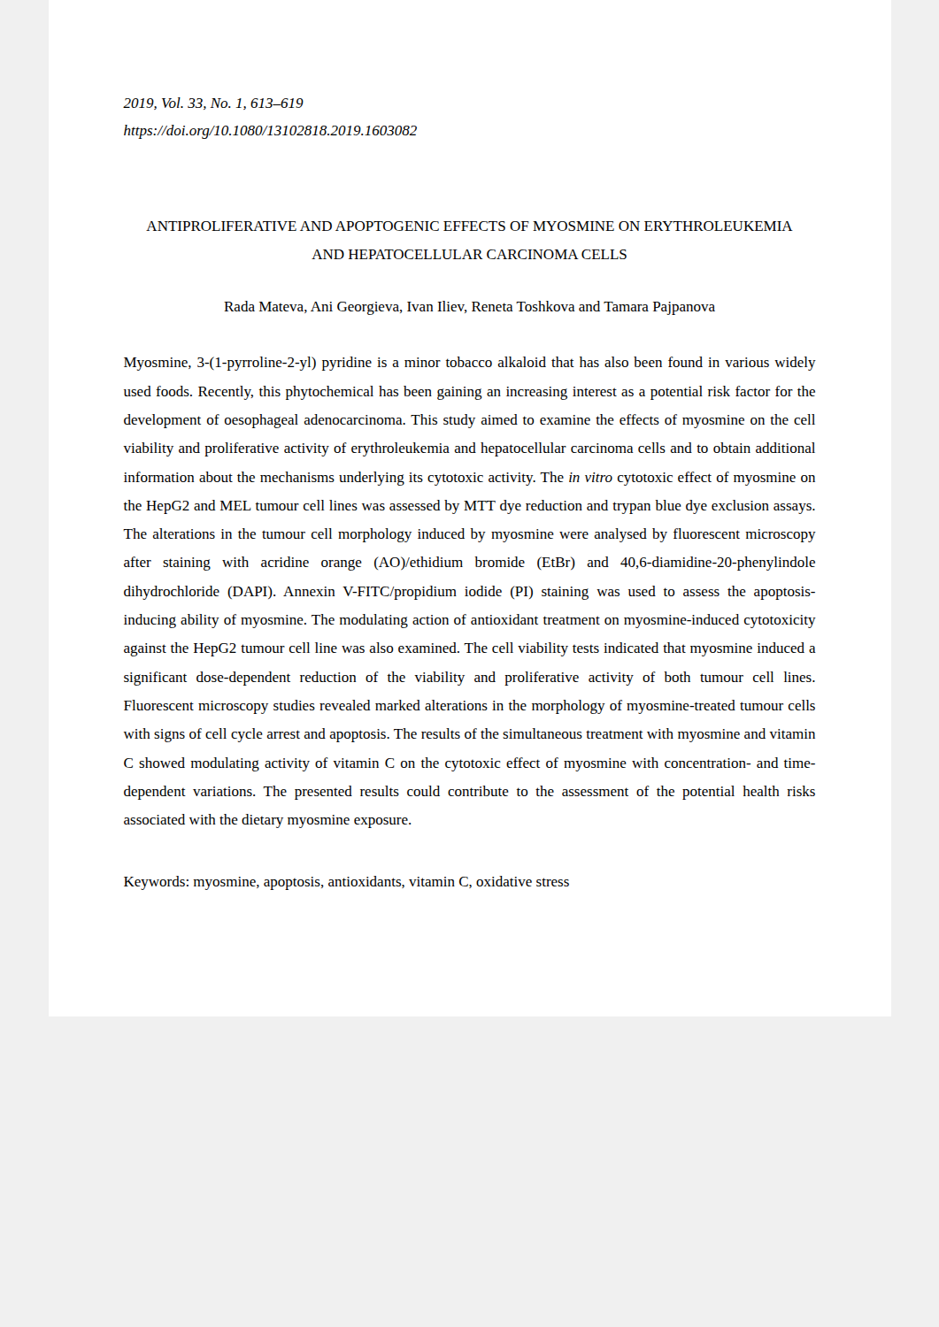2019, Vol. 33, No. 1, 613–619
https://doi.org/10.1080/13102818.2019.1603082
Antiproliferative and apoptogenic effects of myosmine on erythroleukemia and hepatocellular carcinoma cells
Rada Mateva, Ani Georgieva, Ivan Iliev, Reneta Toshkova and Tamara Pajpanova
Myosmine, 3-(1-pyrroline-2-yl) pyridine is a minor tobacco alkaloid that has also been found in various widely used foods. Recently, this phytochemical has been gaining an increasing interest as a potential risk factor for the development of oesophageal adenocarcinoma. This study aimed to examine the effects of myosmine on the cell viability and proliferative activity of erythroleukemia and hepatocellular carcinoma cells and to obtain additional information about the mechanisms underlying its cytotoxic activity. The in vitro cytotoxic effect of myosmine on the HepG2 and MEL tumour cell lines was assessed by MTT dye reduction and trypan blue dye exclusion assays. The alterations in the tumour cell morphology induced by myosmine were analysed by fluorescent microscopy after staining with acridine orange (AO)/ethidium bromide (EtBr) and 40,6-diamidine-20-phenylindole dihydrochloride (DAPI). Annexin V-FITC/propidium iodide (PI) staining was used to assess the apoptosis-inducing ability of myosmine. The modulating action of antioxidant treatment on myosmine-induced cytotoxicity against the HepG2 tumour cell line was also examined. The cell viability tests indicated that myosmine induced a significant dose-dependent reduction of the viability and proliferative activity of both tumour cell lines. Fluorescent microscopy studies revealed marked alterations in the morphology of myosmine-treated tumour cells with signs of cell cycle arrest and apoptosis. The results of the simultaneous treatment with myosmine and vitamin C showed modulating activity of vitamin C on the cytotoxic effect of myosmine with concentration- and time-dependent variations. The presented results could contribute to the assessment of the potential health risks associated with the dietary myosmine exposure.
Keywords: myosmine, apoptosis, antioxidants, vitamin C, oxidative stress